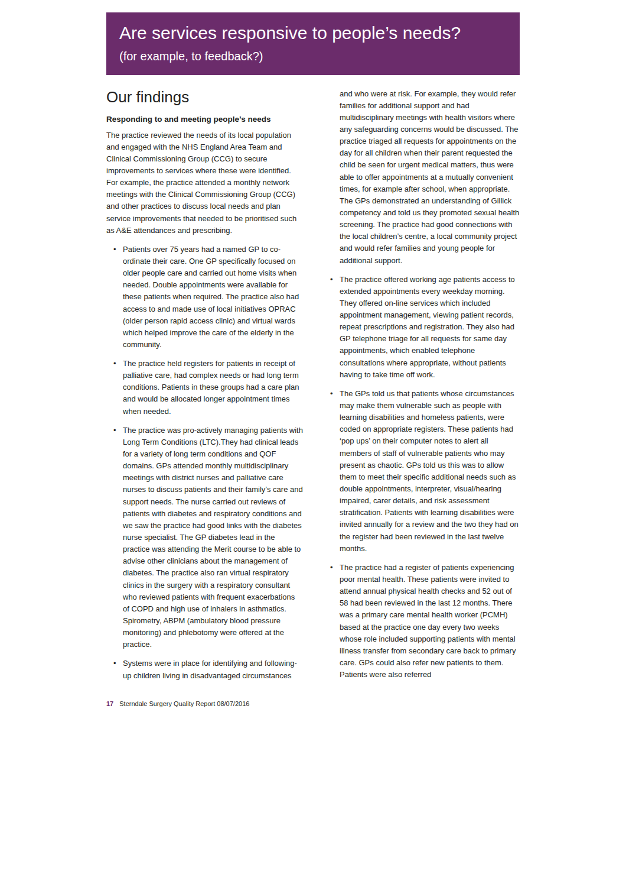Good
Are services responsive to people’s needs?
(for example, to feedback?)
Our findings
Responding to and meeting people’s needs
The practice reviewed the needs of its local population and engaged with the NHS England Area Team and Clinical Commissioning Group (CCG) to secure improvements to services where these were identified. For example, the practice attended a monthly network meetings with the Clinical Commissioning Group (CCG) and other practices to discuss local needs and plan service improvements that needed to be prioritised such as A&E attendances and prescribing.
Patients over 75 years had a named GP to co-ordinate their care. One GP specifically focused on older people care and carried out home visits when needed. Double appointments were available for these patients when required. The practice also had access to and made use of local initiatives OPRAC (older person rapid access clinic) and virtual wards which helped improve the care of the elderly in the community.
The practice held registers for patients in receipt of palliative care, had complex needs or had long term conditions. Patients in these groups had a care plan and would be allocated longer appointment times when needed.
The practice was pro-actively managing patients with Long Term Conditions (LTC).They had clinical leads for a variety of long term conditions and QOF domains. GPs attended monthly multidisciplinary meetings with district nurses and palliative care nurses to discuss patients and their family’s care and support needs. The nurse carried out reviews of patients with diabetes and respiratory conditions and we saw the practice had good links with the diabetes nurse specialist. The GP diabetes lead in the practice was attending the Merit course to be able to advise other clinicians about the management of diabetes. The practice also ran virtual respiratory clinics in the surgery with a respiratory consultant who reviewed patients with frequent exacerbations of COPD and high use of inhalers in asthmatics. Spirometry, ABPM (ambulatory blood pressure monitoring) and phlebotomy were offered at the practice.
Systems were in place for identifying and following-up children living in disadvantaged circumstances and who were at risk. For example, they would refer families for additional support and had multidisciplinary meetings with health visitors where any safeguarding concerns would be discussed. The practice triaged all requests for appointments on the day for all children when their parent requested the child be seen for urgent medical matters, thus were able to offer appointments at a mutually convenient times, for example after school, when appropriate. The GPs demonstrated an understanding of Gillick competency and told us they promoted sexual health screening. The practice had good connections with the local children’s centre, a local community project and would refer families and young people for additional support.
The practice offered working age patients access to extended appointments every weekday morning. They offered on-line services which included appointment management, viewing patient records, repeat prescriptions and registration. They also had GP telephone triage for all requests for same day appointments, which enabled telephone consultations where appropriate, without patients having to take time off work.
The GPs told us that patients whose circumstances may make them vulnerable such as people with learning disabilities and homeless patients, were coded on appropriate registers. These patients had ‘pop ups’ on their computer notes to alert all members of staff of vulnerable patients who may present as chaotic. GPs told us this was to allow them to meet their specific additional needs such as double appointments, interpreter, visual/hearing impaired, carer details, and risk assessment stratification. Patients with learning disabilities were invited annually for a review and the two they had on the register had been reviewed in the last twelve months.
The practice had a register of patients experiencing poor mental health. These patients were invited to attend annual physical health checks and 52 out of 58 had been reviewed in the last 12 months. There was a primary care mental health worker (PCMH) based at the practice one day every two weeks whose role included supporting patients with mental illness transfer from secondary care back to primary care. GPs could also refer new patients to them. Patients were also referred
17 Sterndale Surgery Quality Report 08/07/2016